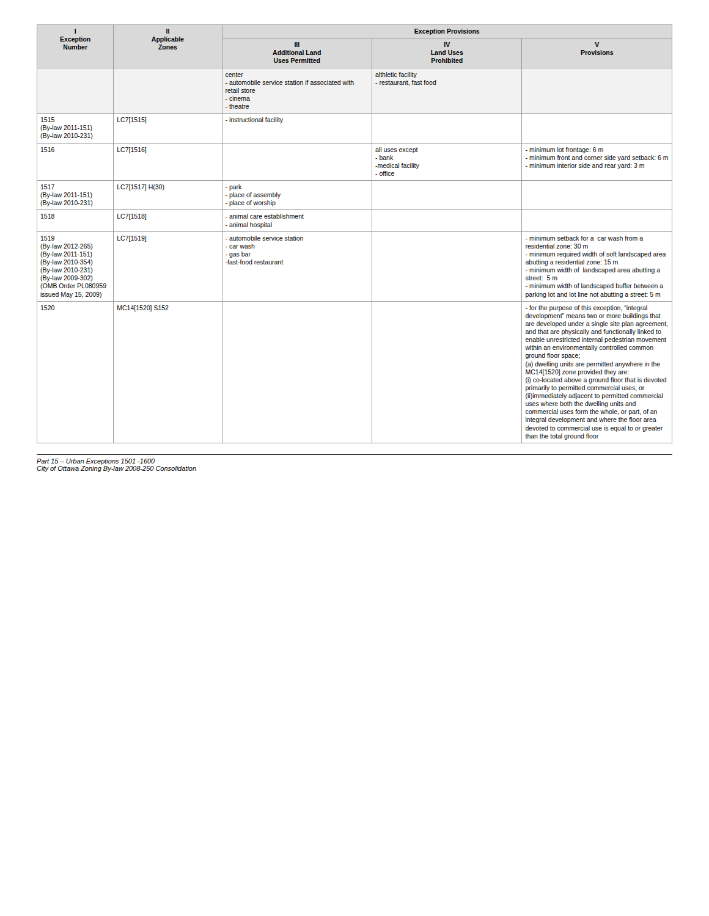| I Exception Number | II Applicable Zones | Exception Provisions |
| --- | --- | --- |
| III Additional Land Uses Permitted | IV Land Uses Prohibited | V Provisions |
| | | center - automobile service station if associated with retail store - cinema - theatre | althletic facility - restaurant, fast food | |
| 1515 (By-law 2011-151) (By-law 2010-231) | LC7[1515] | - instructional facility | | |
| 1516 | LC7[1516] | | all uses except - bank -medical facility - office | - minimum lot frontage: 6 m - minimum front and corner side yard setback: 6 m - minimum interior side and rear yard: 3 m |
| 1517 (By-law 2011-151) (By-law 2010-231) | LC7[1517] H(30) | - park - place of assembly - place of worship | | |
| 1518 | LC7[1518] | - animal care establishment - animal hospital | | |
| 1519 (By-law 2012-265) (By-law 2011-151) (By-law 2010-354) (By-law 2010-231) (By-law 2009-302) (OMB Order PL080959 issued May 15, 2009) | LC7[1519] | - automobile service station - car wash - gas bar -fast-food restaurant | | - minimum setback for a car wash from a residential zone: 30 m - minimum required width of soft landscaped area abutting a residential zone: 15 m - minimum width of landscaped area abutting a street: 5 m - minimum width of landscaped buffer between a parking lot and lot line not abutting a street: 5 m |
| 1520 | MC14[1520] S152 | | | - for the purpose of this exception, “integral development” means two or more buildings that are developed under a single site plan agreement, and that are physically and functionally linked to enable unrestricted internal pedestrian movement within an environmentally controlled common ground floor space; (a) dwelling units are permitted anywhere in the MC14[1520] zone provided they are: (i) co-located above a ground floor that is devoted primarily to permitted commercial uses, or (ii)immediately adjacent to permitted commercial uses where both the dwelling units and commercial uses form the whole, or part, of an integral development and where the floor area devoted to commercial use is equal to or greater than the total ground floor |
Part 15 – Urban Exceptions 1501 -1600
City of Ottawa Zoning By-law 2008-250 Consolidation